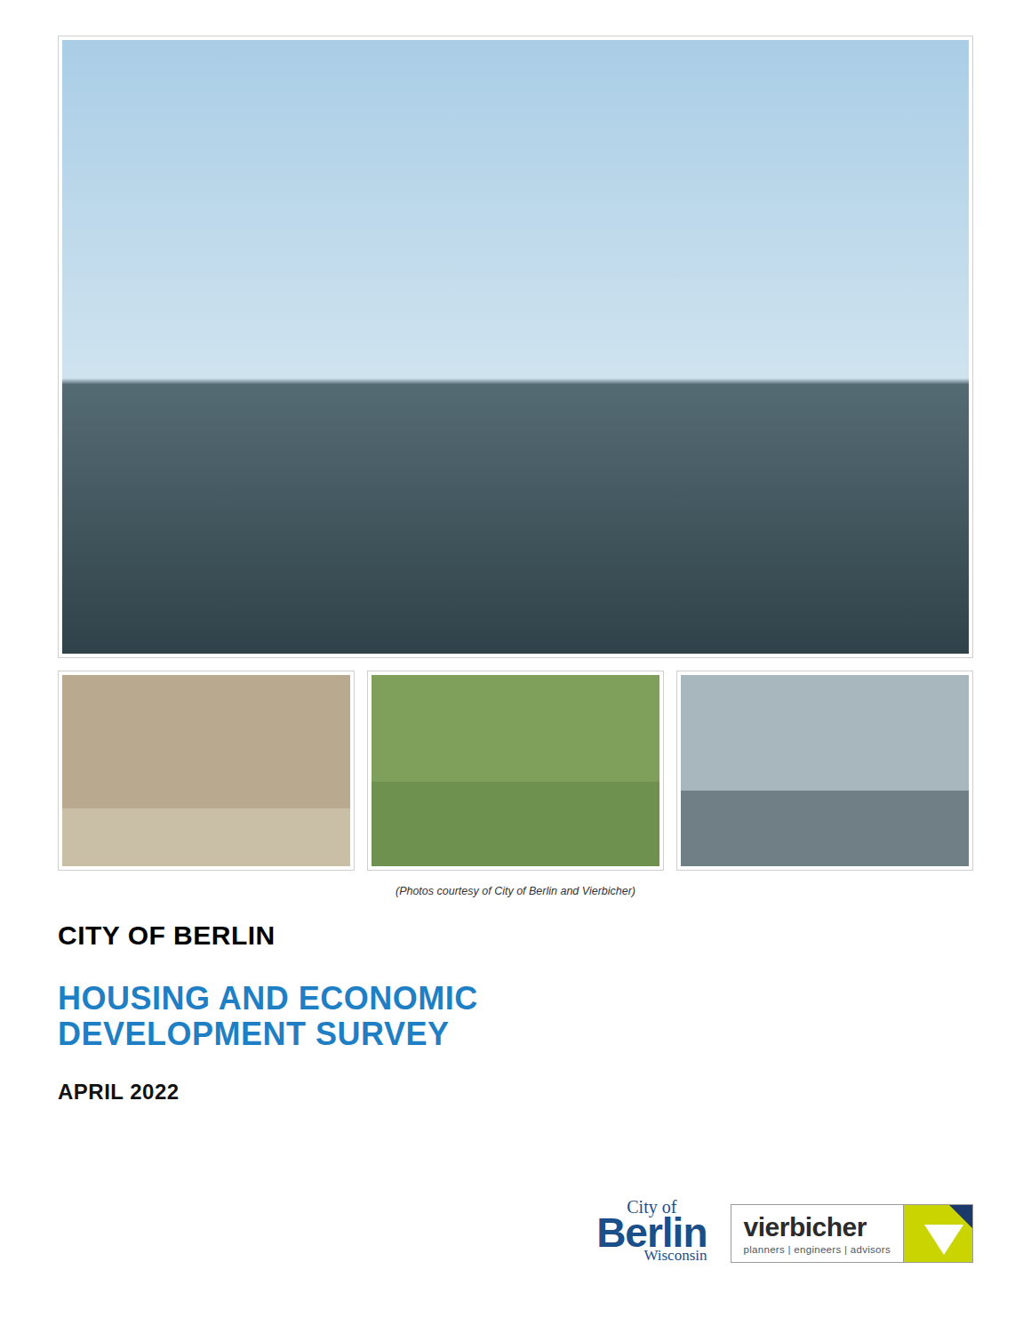(Photos courtesy of City of Berlin and Vierbicher)
CITY OF BERLIN
HOUSING AND ECONOMIC
DEVELOPMENT SURVEY
APRIL 2022
City of Berlin Wisconsin
vierbicher planners | engineers | advisors